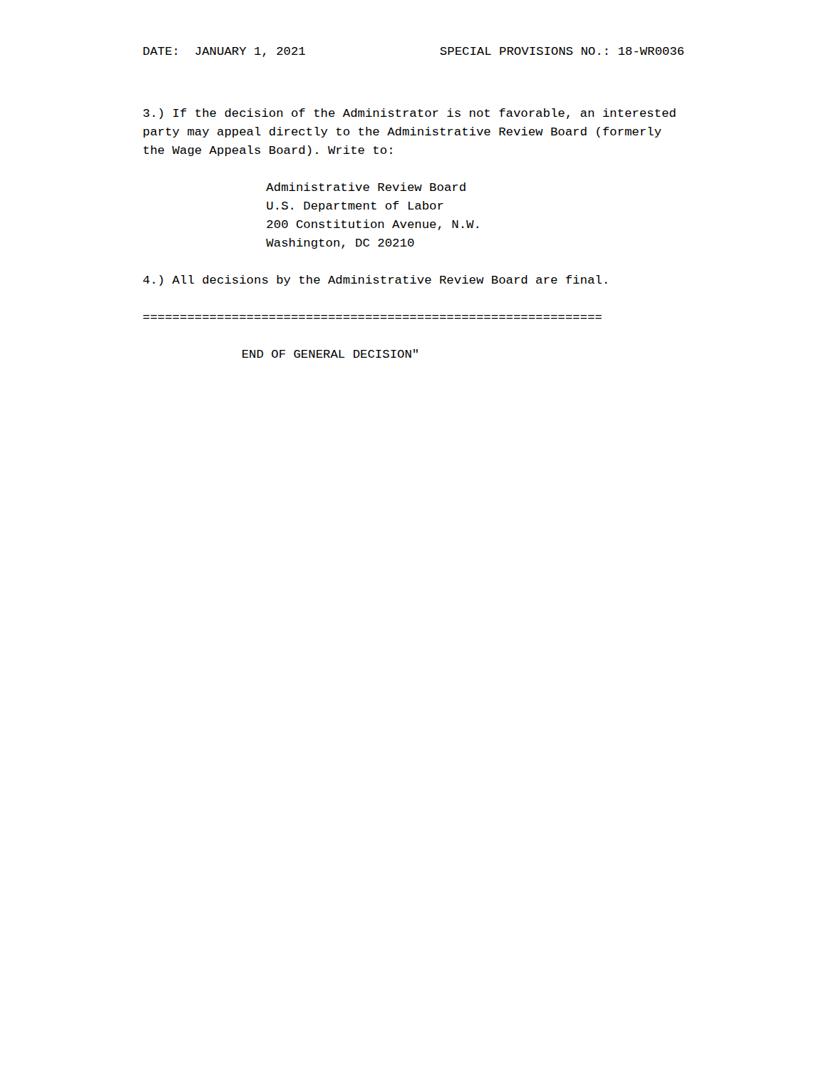DATE: JANUARY 1, 2021 SPECIAL PROVISIONS NO.: 18-WR0036
3.) If the decision of the Administrator is not favorable, an interested party may appeal directly to the Administrative Review Board (formerly the Wage Appeals Board). Write to:
Administrative Review Board U.S. Department of Labor 200 Constitution Avenue, N.W. Washington, DC 20210
4.) All decisions by the Administrative Review Board are final.
==============================================================
END OF GENERAL DECISION"